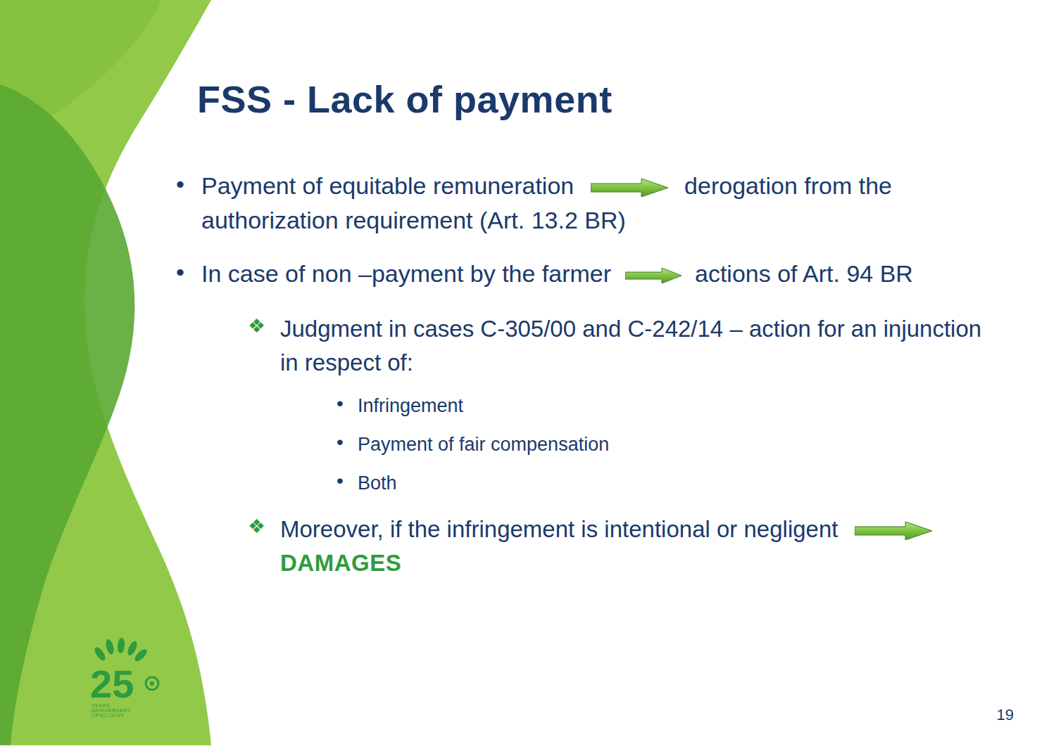FSS - Lack of payment
Payment of equitable remuneration derogation from the authorization requirement (Art. 13.2 BR)
In case of non –payment by the farmer actions of Art. 94 BR
Judgment in cases C-305/00 and C-242/14 – action for an injunction in respect of:
Infringement
Payment of fair compensation
Both
Moreover, if the infringement is intentional or negligent DAMAGES
25 YEARS ANNIVERSARY CPVO-OCVV
19